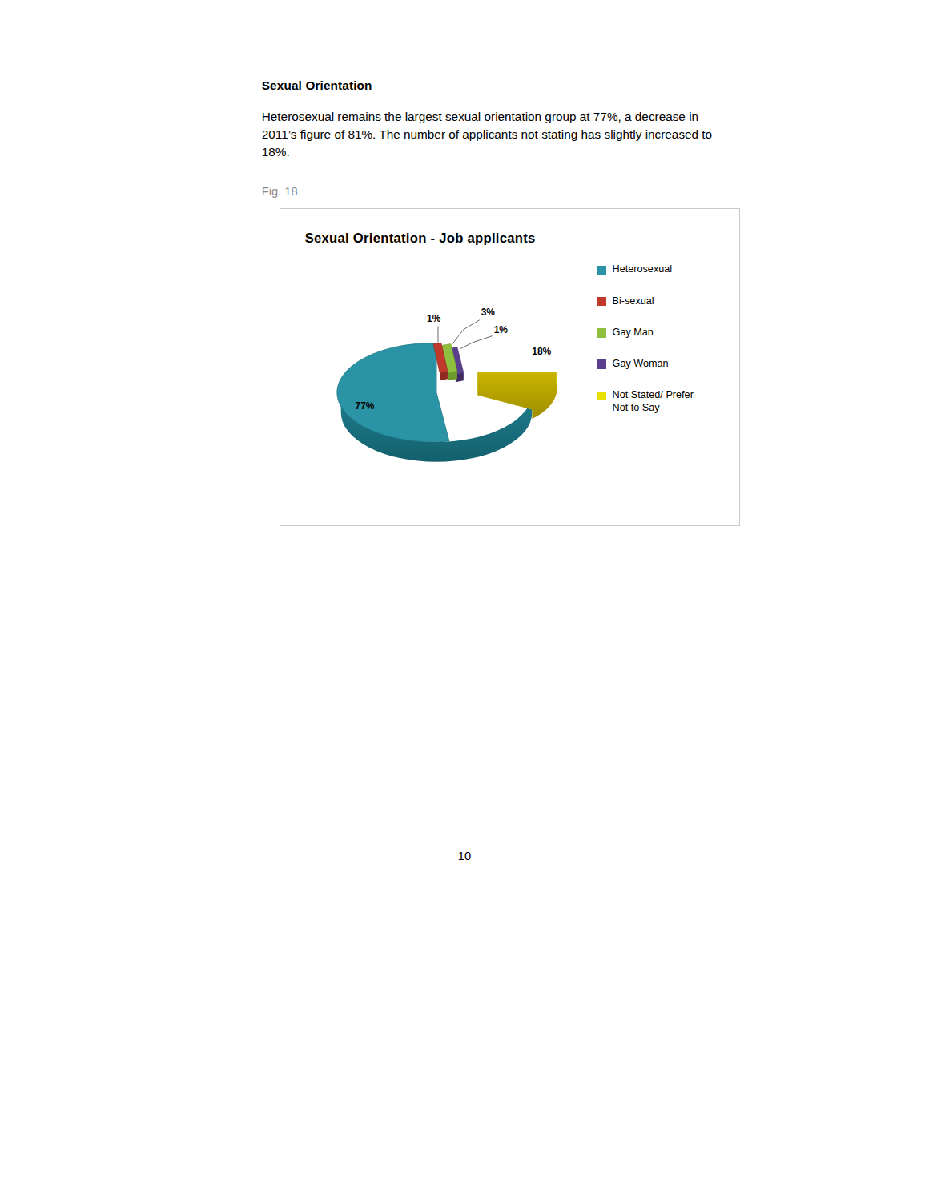Sexual Orientation
Heterosexual remains the largest sexual orientation group at 77%, a decrease in 2011’s figure of 81%. The number of applicants not stating has slightly increased to 18%.
Fig. 18
Sexual Orientation - Job applicants
77% 18% 1% 3% 1%
Heterosexual
Bi-sexual
Gay Man
Gay Woman
Not Stated/ Prefer Not to Say
10